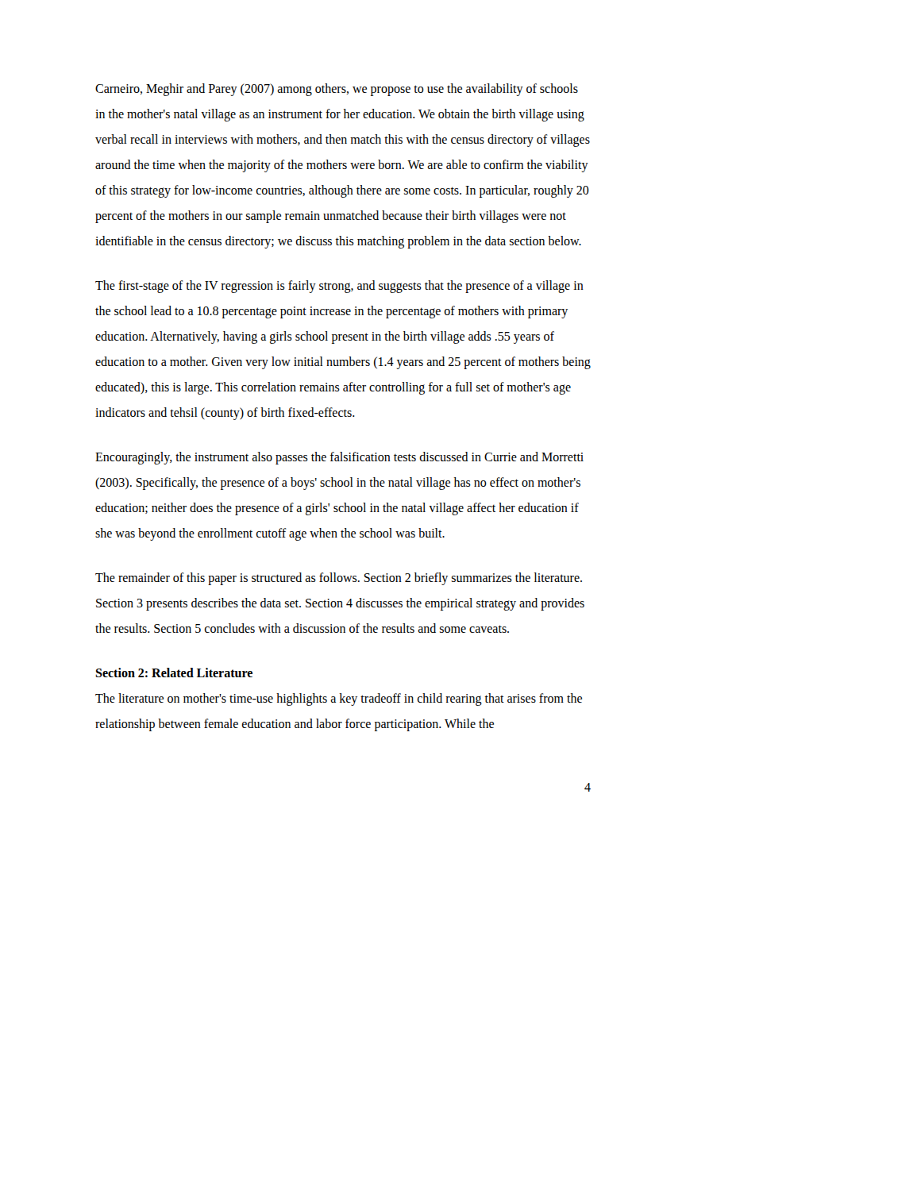Carneiro, Meghir and Parey (2007) among others, we propose to use the availability of schools in the mother's natal village as an instrument for her education. We obtain the birth village using verbal recall in interviews with mothers, and then match this with the census directory of villages around the time when the majority of the mothers were born. We are able to confirm the viability of this strategy for low-income countries, although there are some costs. In particular, roughly 20 percent of the mothers in our sample remain unmatched because their birth villages were not identifiable in the census directory; we discuss this matching problem in the data section below.
The first-stage of the IV regression is fairly strong, and suggests that the presence of a village in the school lead to a 10.8 percentage point increase in the percentage of mothers with primary education. Alternatively, having a girls school present in the birth village adds .55 years of education to a mother. Given very low initial numbers (1.4 years and 25 percent of mothers being educated), this is large. This correlation remains after controlling for a full set of mother's age indicators and tehsil (county) of birth fixed-effects.
Encouragingly, the instrument also passes the falsification tests discussed in Currie and Morretti (2003). Specifically, the presence of a boys' school in the natal village has no effect on mother's education; neither does the presence of a girls' school in the natal village affect her education if she was beyond the enrollment cutoff age when the school was built.
The remainder of this paper is structured as follows. Section 2 briefly summarizes the literature. Section 3 presents describes the data set. Section 4 discusses the empirical strategy and provides the results. Section 5 concludes with a discussion of the results and some caveats.
Section 2: Related Literature
The literature on mother's time-use highlights a key tradeoff in child rearing that arises from the relationship between female education and labor force participation. While the
4